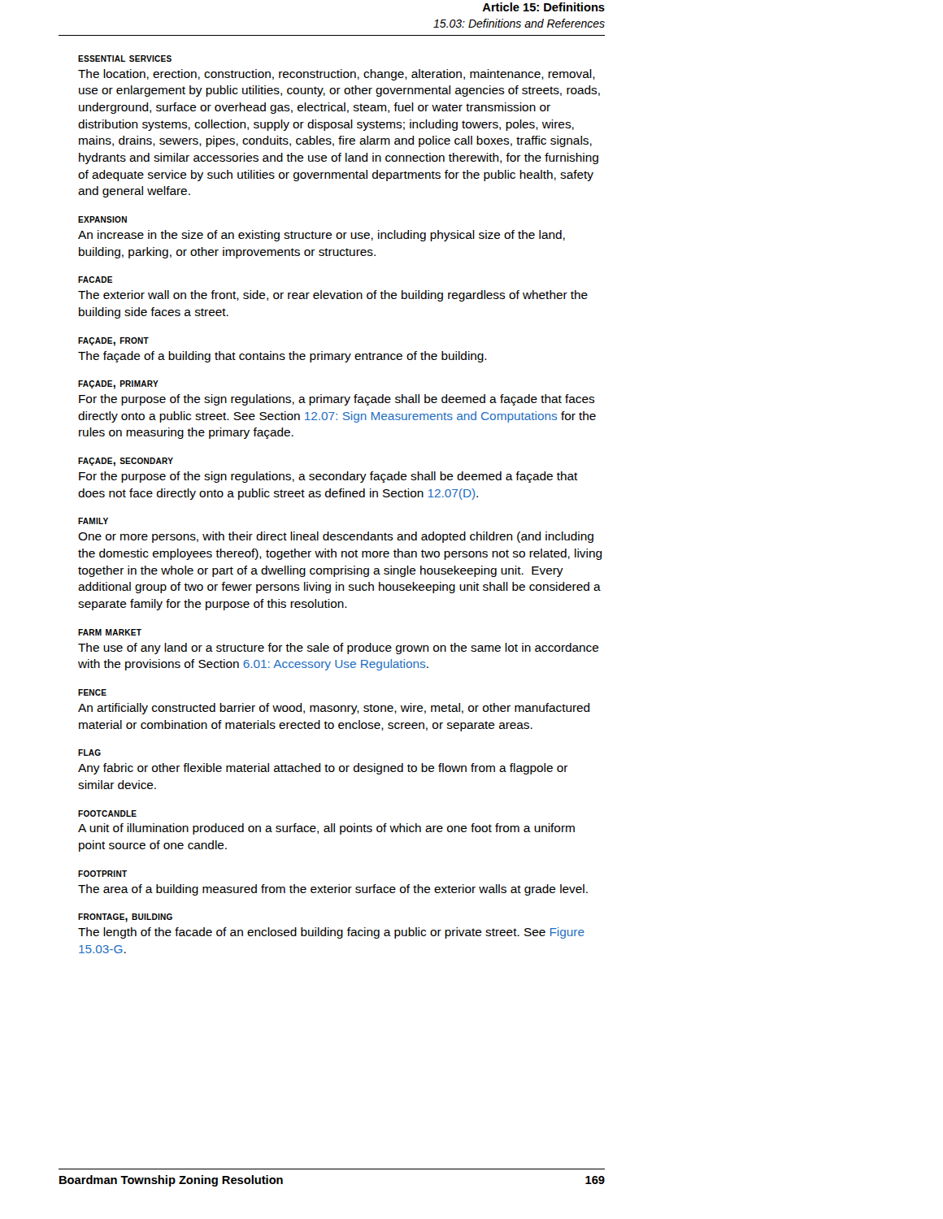Article 15: Definitions
15.03: Definitions and References
Essential Services
The location, erection, construction, reconstruction, change, alteration, maintenance, removal, use or enlargement by public utilities, county, or other governmental agencies of streets, roads, underground, surface or overhead gas, electrical, steam, fuel or water transmission or distribution systems, collection, supply or disposal systems; including towers, poles, wires, mains, drains, sewers, pipes, conduits, cables, fire alarm and police call boxes, traffic signals, hydrants and similar accessories and the use of land in connection therewith, for the furnishing of adequate service by such utilities or governmental departments for the public health, safety and general welfare.
Expansion
An increase in the size of an existing structure or use, including physical size of the land, building, parking, or other improvements or structures.
Facade
The exterior wall on the front, side, or rear elevation of the building regardless of whether the building side faces a street.
Façade, Front
The façade of a building that contains the primary entrance of the building.
Façade, Primary
For the purpose of the sign regulations, a primary façade shall be deemed a façade that faces directly onto a public street. See Section 12.07: Sign Measurements and Computations for the rules on measuring the primary façade.
Façade, Secondary
For the purpose of the sign regulations, a secondary façade shall be deemed a façade that does not face directly onto a public street as defined in Section 12.07(D).
Family
One or more persons, with their direct lineal descendants and adopted children (and including the domestic employees thereof), together with not more than two persons not so related, living together in the whole or part of a dwelling comprising a single housekeeping unit. Every additional group of two or fewer persons living in such housekeeping unit shall be considered a separate family for the purpose of this resolution.
Farm Market
The use of any land or a structure for the sale of produce grown on the same lot in accordance with the provisions of Section 6.01: Accessory Use Regulations.
Fence
An artificially constructed barrier of wood, masonry, stone, wire, metal, or other manufactured material or combination of materials erected to enclose, screen, or separate areas.
Flag
Any fabric or other flexible material attached to or designed to be flown from a flagpole or similar device.
Footcandle
A unit of illumination produced on a surface, all points of which are one foot from a uniform point source of one candle.
Footprint
The area of a building measured from the exterior surface of the exterior walls at grade level.
Frontage, Building
The length of the facade of an enclosed building facing a public or private street. See Figure 15.03-G.
Boardman Township Zoning Resolution 169